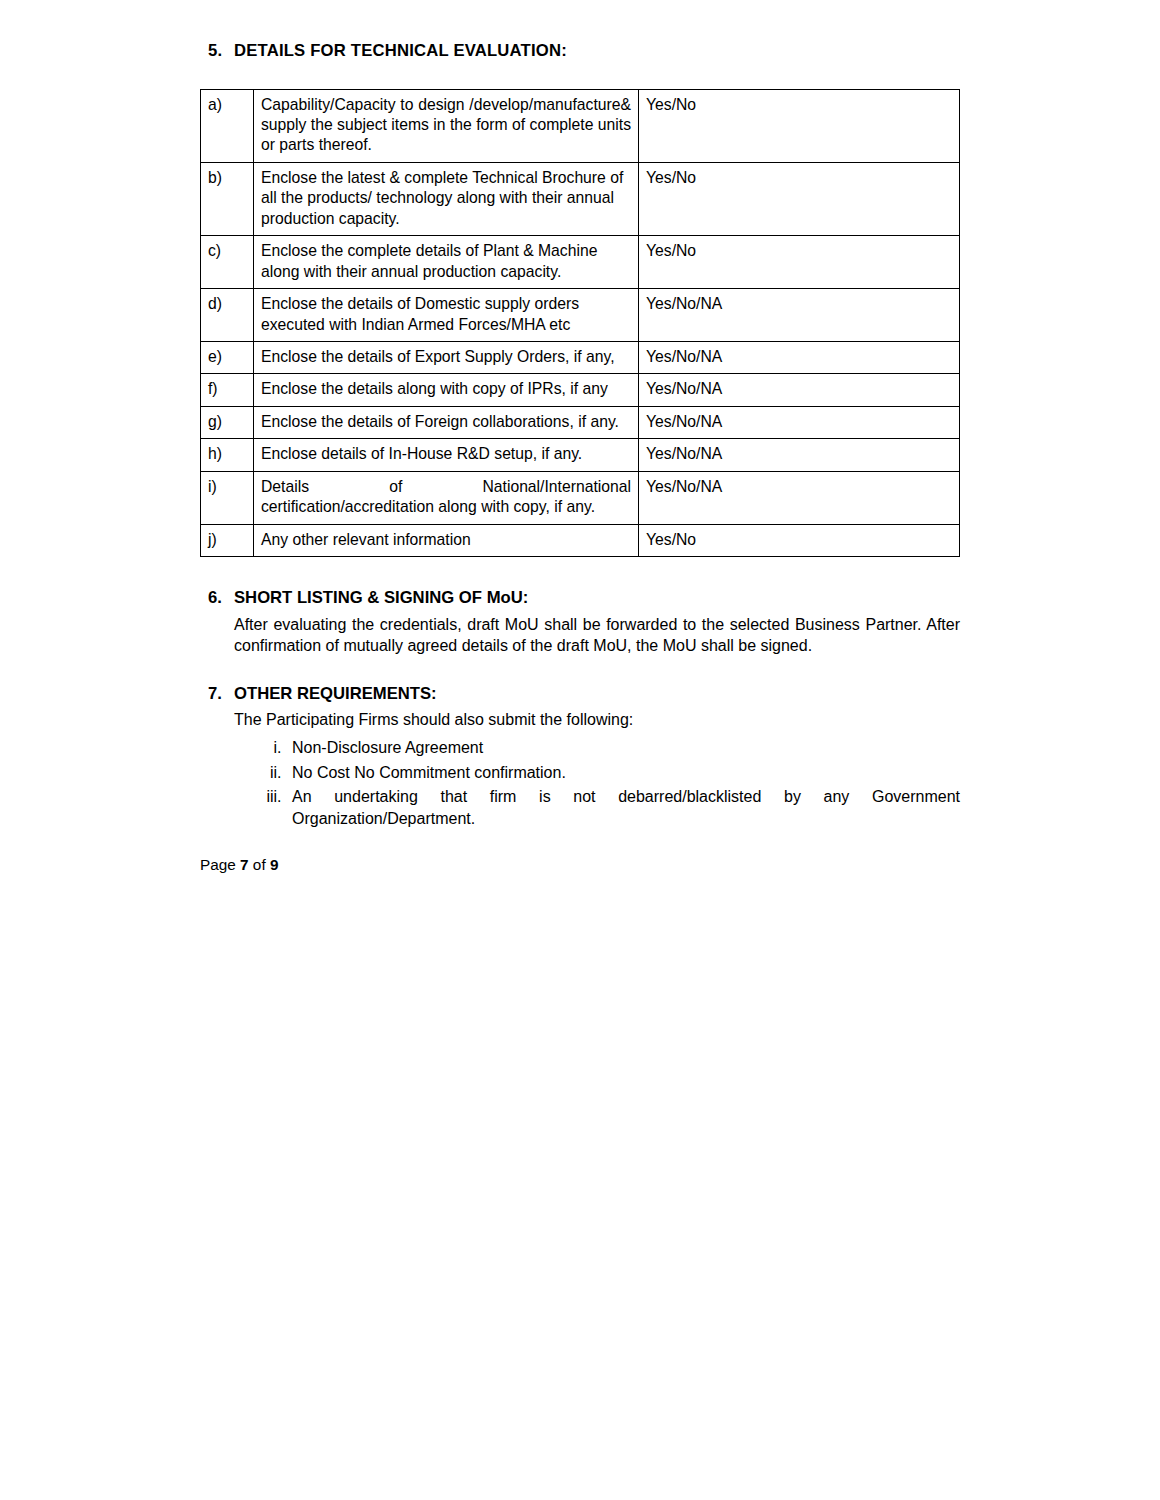5. DETAILS FOR TECHNICAL EVALUATION:
| a) | Capability/Capacity to design /develop/manufacture& supply the subject items in the form of complete units or parts thereof. | Yes/No |
| b) | Enclose the latest & complete Technical Brochure of all the products/ technology along with their annual production capacity. | Yes/No |
| c) | Enclose the complete details of Plant & Machine along with their annual production capacity. | Yes/No |
| d) | Enclose the details of Domestic supply orders executed with Indian Armed Forces/MHA etc | Yes/No/NA |
| e) | Enclose the details of Export Supply Orders, if any, | Yes/No/NA |
| f) | Enclose the details along with copy of IPRs, if any | Yes/No/NA |
| g) | Enclose the details of Foreign collaborations, if any. | Yes/No/NA |
| h) | Enclose details of In-House R&D setup, if any. | Yes/No/NA |
| i) | Details of National/International certification/accreditation along with copy, if any. | Yes/No/NA |
| j) | Any other relevant information | Yes/No |
6. SHORT LISTING & SIGNING OF MoU:
After evaluating the credentials, draft MoU shall be forwarded to the selected Business Partner. After confirmation of mutually agreed details of the draft MoU, the MoU shall be signed.
7. OTHER REQUIREMENTS:
The Participating Firms should also submit the following:
Non-Disclosure Agreement
No Cost No Commitment confirmation.
An undertaking that firm is not debarred/blacklisted by any Government Organization/Department.
Page 7 of 9